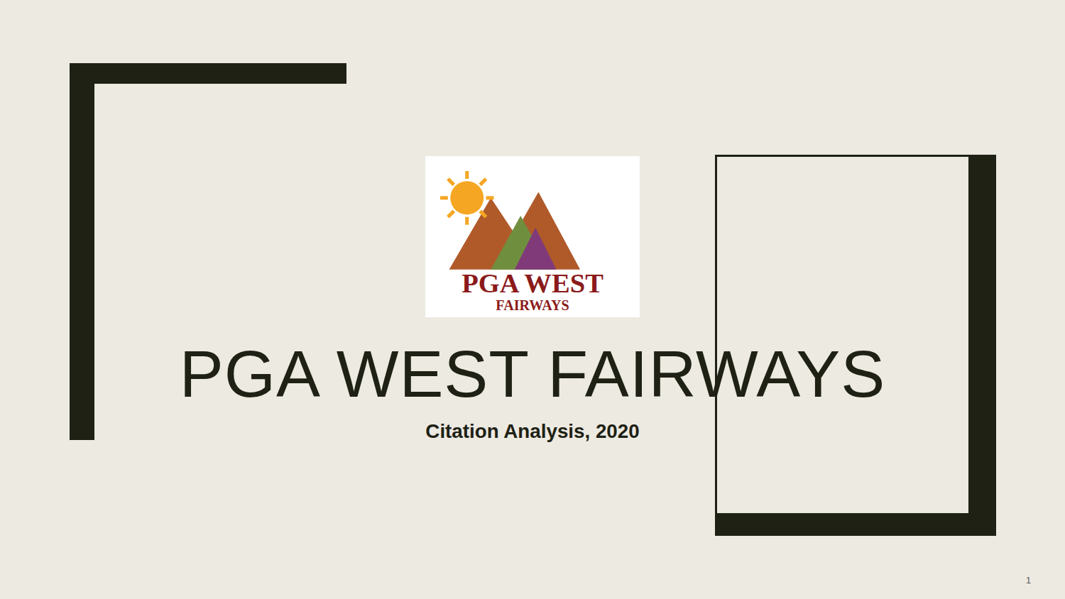PGA WEST FAIRWAYS
Citation Analysis, 2020
1